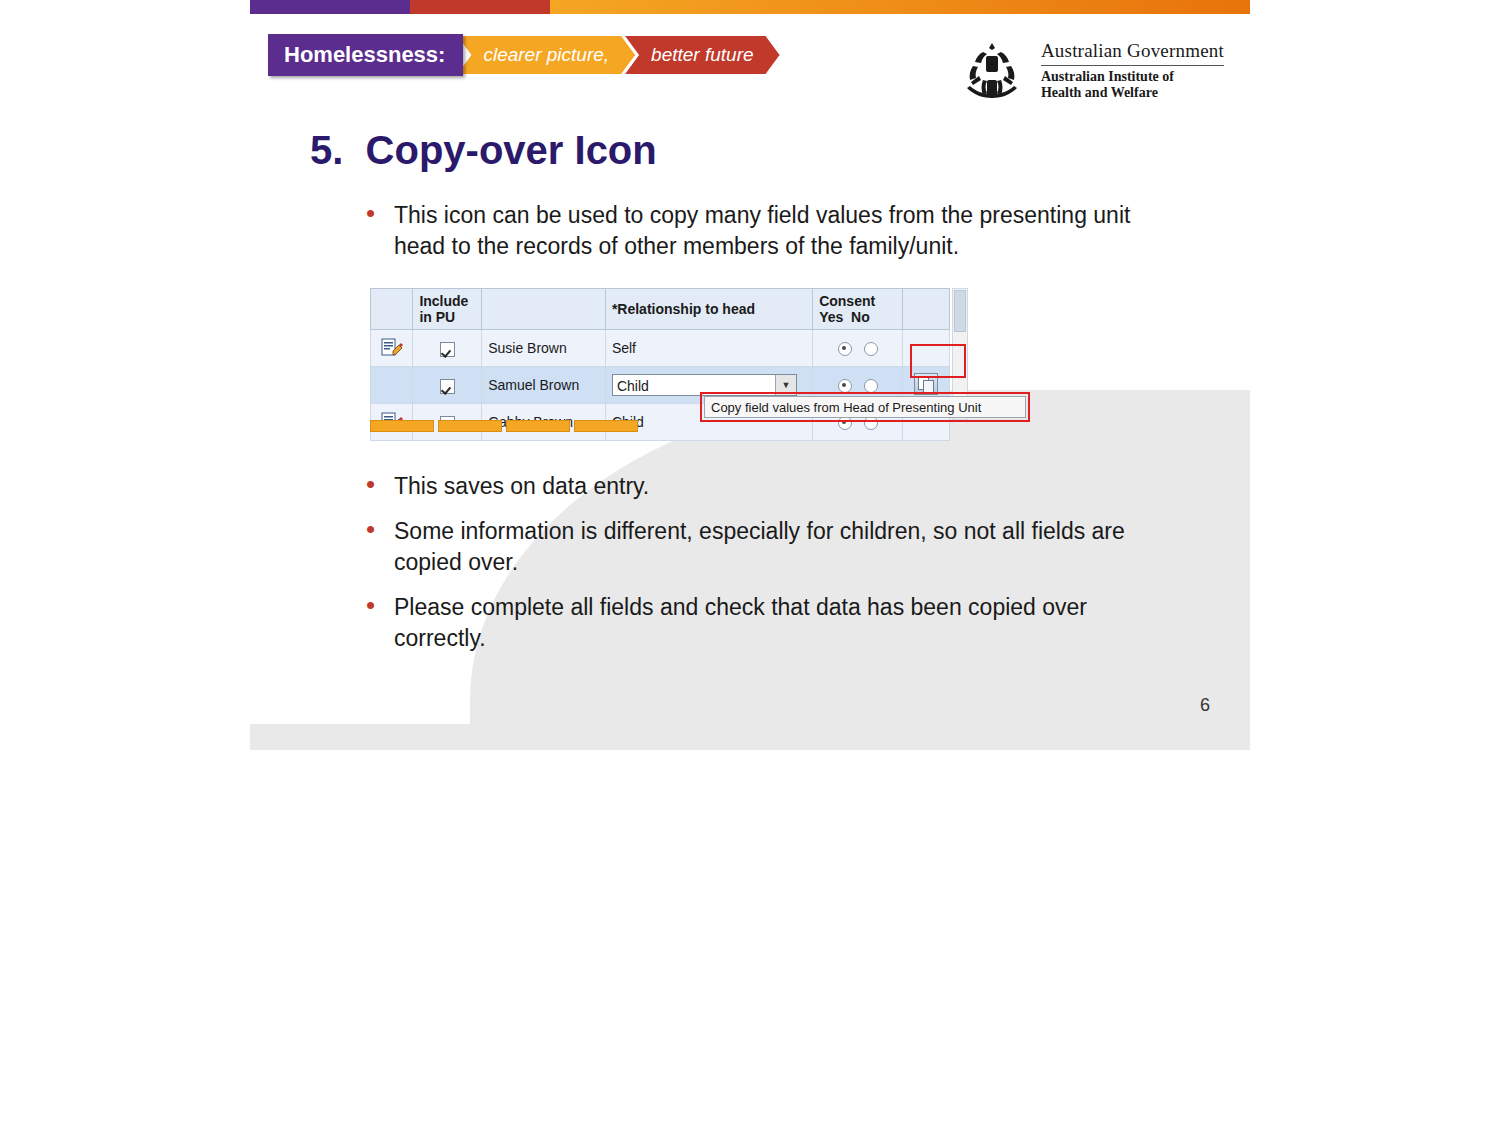Homelessness:
clearer picture,
better future
Australian Government
Australian Institute of
Health and Welfare
5. Copy-over Icon
This icon can be used to copy many field values from the presenting unit head to the records of other members of the family/unit.
| | Include in PU | | *Relationship to head | Consent Yes No | |
| --- | --- | --- | --- | --- | --- |
| | | Susie Brown | Self | | |
| | | Samuel Brown | Child ▼ | | |
| | | Gabby Brown | Child | | |
Copy field values from Head of Presenting Unit
This saves on data entry.
Some information is different, especially for children, so not all fields are copied over.
Please complete all fields and check that data has been copied over correctly.
6